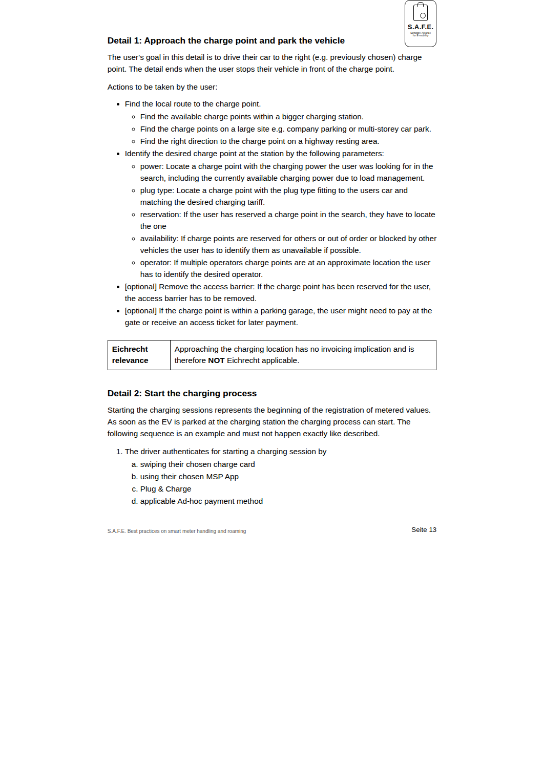S.A.F.E.
Software Alliance
for E-mobility
Detail 1: Approach the charge point and park the vehicle
The user's goal in this detail is to drive their car to the right (e.g. previously chosen) charge point. The detail ends when the user stops their vehicle in front of the charge point.
Actions to be taken by the user:
Find the local route to the charge point.
Find the available charge points within a bigger charging station.
Find the charge points on a large site e.g. company parking or multi-storey car park.
Find the right direction to the charge point on a highway resting area.
Identify the desired charge point at the station by the following parameters:
power: Locate a charge point with the charging power the user was looking for in the search, including the currently available charging power due to load management.
plug type: Locate a charge point with the plug type fitting to the users car and matching the desired charging tariff.
reservation: If the user has reserved a charge point in the search, they have to locate the one
availability: If charge points are reserved for others or out of order or blocked by other vehicles the user has to identify them as unavailable if possible.
operator: If multiple operators charge points are at an approximate location the user has to identify the desired operator.
[optional] Remove the access barrier: If the charge point has been reserved for the user, the access barrier has to be removed.
[optional] If the charge point is within a parking garage, the user might need to pay at the gate or receive an access ticket for later payment.
| Eichrecht relevance | Approaching the charging location has no invoicing implication and is therefore NOT Eichrecht applicable. |
Detail 2: Start the charging process
Starting the charging sessions represents the beginning of the registration of metered values. As soon as the EV is parked at the charging station the charging process can start. The following sequence is an example and must not happen exactly like described.
The driver authenticates for starting a charging session by
swiping their chosen charge card
using their chosen MSP App
Plug & Charge
applicable Ad-hoc payment method
S.A.F.E. Best practices on smart meter handling and roaming
Seite 13